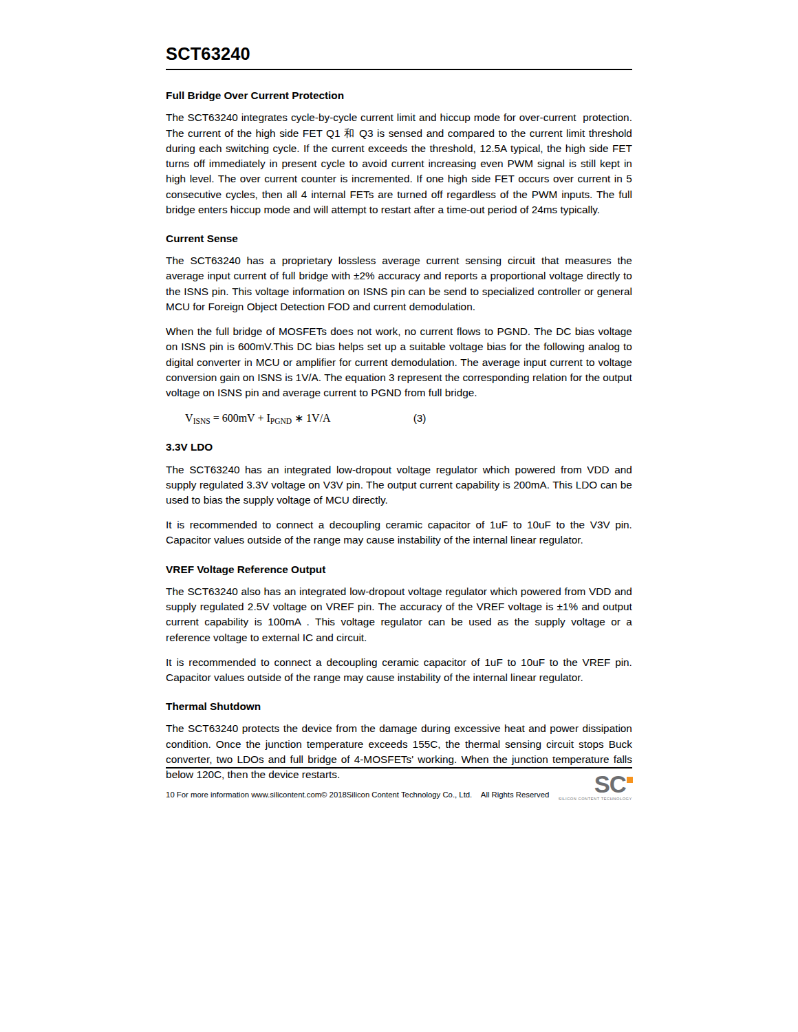SCT63240
Full Bridge Over Current Protection
The SCT63240 integrates cycle-by-cycle current limit and hiccup mode for over-current protection. The current of the high side FET Q1 和 Q3 is sensed and compared to the current limit threshold during each switching cycle. If the current exceeds the threshold, 12.5A typical, the high side FET turns off immediately in present cycle to avoid current increasing even PWM signal is still kept in high level. The over current counter is incremented. If one high side FET occurs over current in 5 consecutive cycles, then all 4 internal FETs are turned off regardless of the PWM inputs. The full bridge enters hiccup mode and will attempt to restart after a time-out period of 24ms typically.
Current Sense
The SCT63240 has a proprietary lossless average current sensing circuit that measures the average input current of full bridge with ±2% accuracy and reports a proportional voltage directly to the ISNS pin. This voltage information on ISNS pin can be send to specialized controller or general MCU for Foreign Object Detection FOD and current demodulation.
When the full bridge of MOSFETs does not work, no current flows to PGND. The DC bias voltage on ISNS pin is 600mV.This DC bias helps set up a suitable voltage bias for the following analog to digital converter in MCU or amplifier for current demodulation. The average input current to voltage conversion gain on ISNS is 1V/A. The equation 3 represent the corresponding relation for the output voltage on ISNS pin and average current to PGND from full bridge.
VISNS = 600mV + IPGND ∗ 1V/A (3)
3.3V LDO
The SCT63240 has an integrated low-dropout voltage regulator which powered from VDD and supply regulated 3.3V voltage on V3V pin. The output current capability is 200mA. This LDO can be used to bias the supply voltage of MCU directly.
It is recommended to connect a decoupling ceramic capacitor of 1uF to 10uF to the V3V pin. Capacitor values outside of the range may cause instability of the internal linear regulator.
VREF Voltage Reference Output
The SCT63240 also has an integrated low-dropout voltage regulator which powered from VDD and supply regulated 2.5V voltage on VREF pin. The accuracy of the VREF voltage is ±1% and output current capability is 100mA . This voltage regulator can be used as the supply voltage or a reference voltage to external IC and circuit.
It is recommended to connect a decoupling ceramic capacitor of 1uF to 10uF to the VREF pin. Capacitor values outside of the range may cause instability of the internal linear regulator.
Thermal Shutdown
The SCT63240 protects the device from the damage during excessive heat and power dissipation condition. Once the junction temperature exceeds 155C, the thermal sensing circuit stops Buck converter, two LDOs and full bridge of 4-MOSFETs' working. When the junction temperature falls below 120C, then the device restarts.
10 For more information www.silicontent.com© 2018Silicon Content Technology Co., Ltd. All Rights Reserved
SC
SILICON CONTENT TECHNOLOGY